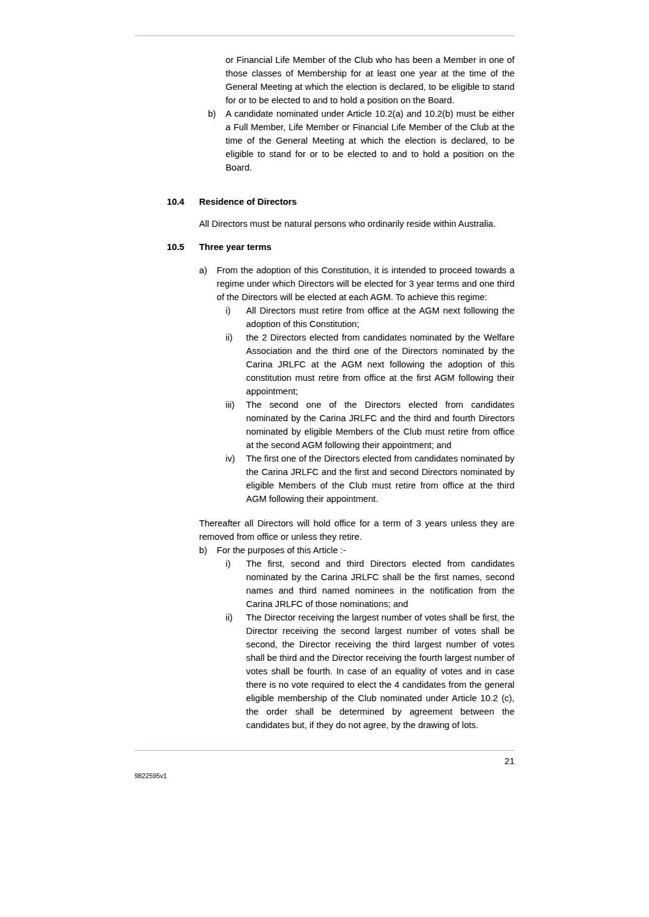or Financial Life Member of the Club who has been a Member in one of those classes of Membership for at least one year at the time of the General Meeting at which the election is declared, to be eligible to stand for or to be elected to and to hold a position on the Board.
b)
A candidate nominated under Article 10.2(a) and 10.2(b) must be either a Full Member, Life Member or Financial Life Member of the Club at the time of the General Meeting at which the election is declared, to be eligible to stand for or to be elected to and to hold a position on the Board.
10.4
Residence of Directors
All Directors must be natural persons who ordinarily reside within Australia.
10.5
Three year terms
a)
From the adoption of this Constitution, it is intended to proceed towards a regime under which Directors will be elected for 3 year terms and one third of the Directors will be elected at each AGM. To achieve this regime:
i)
All Directors must retire from office at the AGM next following the adoption of this Constitution;
ii)
the 2 Directors elected from candidates nominated by the Welfare Association and the third one of the Directors nominated by the Carina JRLFC at the AGM next following the adoption of this constitution must retire from office at the first AGM following their appointment;
iii)
The second one of the Directors elected from candidates nominated by the Carina JRLFC and the third and fourth Directors nominated by eligible Members of the Club must retire from office at the second AGM following their appointment; and
iv)
The first one of the Directors elected from candidates nominated by the Carina JRLFC and the first and second Directors nominated by eligible Members of the Club must retire from office at the third AGM following their appointment.
Thereafter all Directors will hold office for a term of 3 years unless they are removed from office or unless they retire.
b)
For the purposes of this Article :-
i)
The first, second and third Directors elected from candidates nominated by the Carina JRLFC shall be the first names, second names and third named nominees in the notification from the Carina JRLFC of those nominations; and
ii)
The Director receiving the largest number of votes shall be first, the Director receiving the second largest number of votes shall be second, the Director receiving the third largest number of votes shall be third and the Director receiving the fourth largest number of votes shall be fourth. In case of an equality of votes and in case there is no vote required to elect the 4 candidates from the general eligible membership of the Club nominated under Article 10.2 (c), the order shall be determined by agreement between the candidates but, if they do not agree, by the drawing of lots.
21
9822595v1